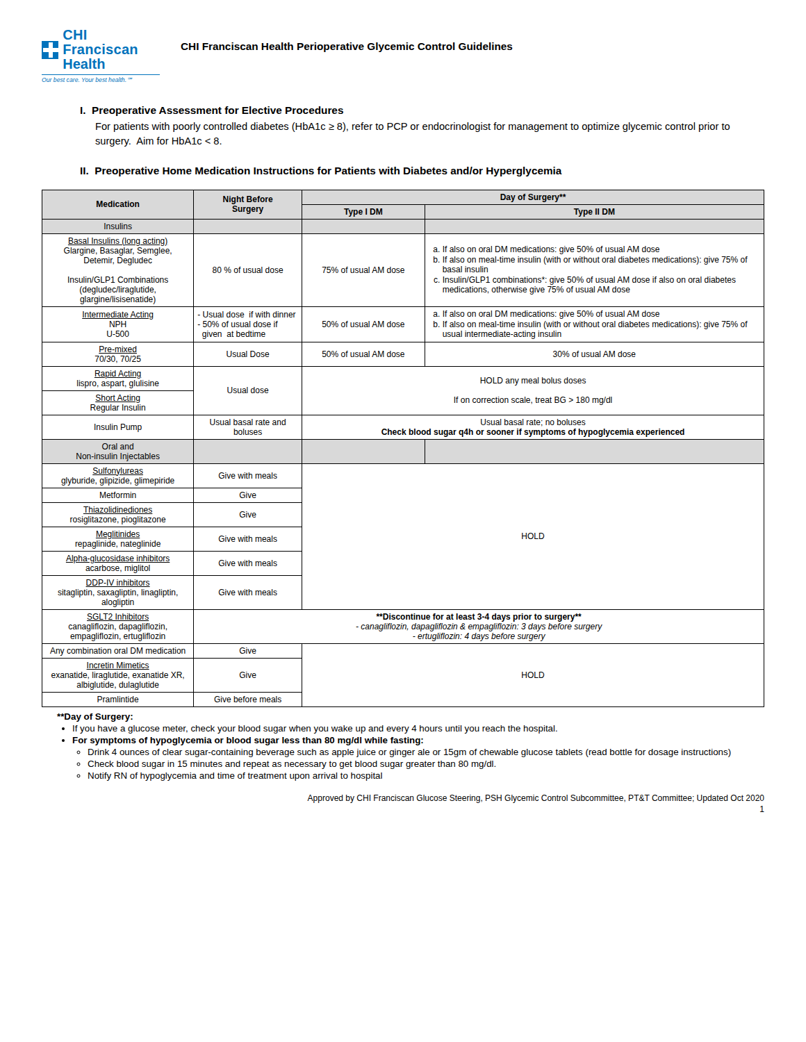CHI Franciscan
Health
Our best care. Your best health.℠
CHI Franciscan Health Perioperative Glycemic Control Guidelines
I. Preoperative Assessment for Elective Procedures
For patients with poorly controlled diabetes (HbA1c ≥ 8), refer to PCP or endocrinologist for management to optimize glycemic control prior to surgery. Aim for HbA1c < 8.
II. Preoperative Home Medication Instructions for Patients with Diabetes and/or Hyperglycemia
| Medication | Night Before Surgery | Day of Surgery** |
| --- | --- | --- |
| Type I DM | Type II DM |
| Insulins | | | |
| Basal Insulins (long acting) Glargine, Basaglar, Semglee, Detemir, Degludec Insulin/GLP1 Combinations (degludec/liraglutide, glargine/lisisenatide) | 80 % of usual dose | 75% of usual AM dose | If also on oral DM medications: give 50% of usual AM dose If also on meal-time insulin (with or without oral diabetes medications): give 75% of basal insulin Insulin/GLP1 combinations*: give 50% of usual AM dose if also on oral diabetes medications, otherwise give 75% of usual AM dose |
| Intermediate Acting NPH U-500 | - Usual dose if with dinner - 50% of usual dose if given at bedtime | 50% of usual AM dose | If also on oral DM medications: give 50% of usual AM dose If also on meal-time insulin (with or without oral diabetes medications): give 75% of usual intermediate-acting insulin |
| Pre-mixed 70/30, 70/25 | Usual Dose | 50% of usual AM dose | 30% of usual AM dose |
| Rapid Acting lispro, aspart, glulisine | Usual dose | HOLD any meal bolus doses If on correction scale, treat BG > 180 mg/dl |
| Short Acting Regular Insulin |
| Insulin Pump | Usual basal rate and boluses | Usual basal rate; no boluses Check blood sugar q4h or sooner if symptoms of hypoglycemia experienced |
| Oral and Non-insulin Injectables | | | |
| Sulfonylureas glyburide, glipizide, glimepiride | Give with meals | HOLD |
| Metformin | Give |
| Thiazolidinediones rosiglitazone, pioglitazone | Give |
| Meglitinides repaglinide, nateglinide | Give with meals |
| Alpha-glucosidase inhibitors acarbose, miglitol | Give with meals |
| DDP-IV inhibitors sitagliptin, saxagliptin, linagliptin, alogliptin | Give with meals |
| SGLT2 Inhibitors canagliflozin, dapagliflozin, empagliflozin, ertugliflozin | **Discontinue for at least 3-4 days prior to surgery** - canagliflozin, dapagliflozin & empagliflozin: 3 days before surgery - ertugliflozin: 4 days before surgery |
| Any combination oral DM medication | Give | HOLD |
| Incretin Mimetics exanatide, liraglutide, exanatide XR, albiglutide, dulaglutide | Give |
| Pramlintide | Give before meals |
**Day of Surgery:
If you have a glucose meter, check your blood sugar when you wake up and every 4 hours until you reach the hospital.
For symptoms of hypoglycemia or blood sugar less than 80 mg/dl while fasting:
Drink 4 ounces of clear sugar-containing beverage such as apple juice or ginger ale or 15gm of chewable glucose tablets (read bottle for dosage instructions)
Check blood sugar in 15 minutes and repeat as necessary to get blood sugar greater than 80 mg/dl.
Notify RN of hypoglycemia and time of treatment upon arrival to hospital
Approved by CHI Franciscan Glucose Steering, PSH Glycemic Control Subcommittee, PT&T Committee; Updated Oct 2020
1